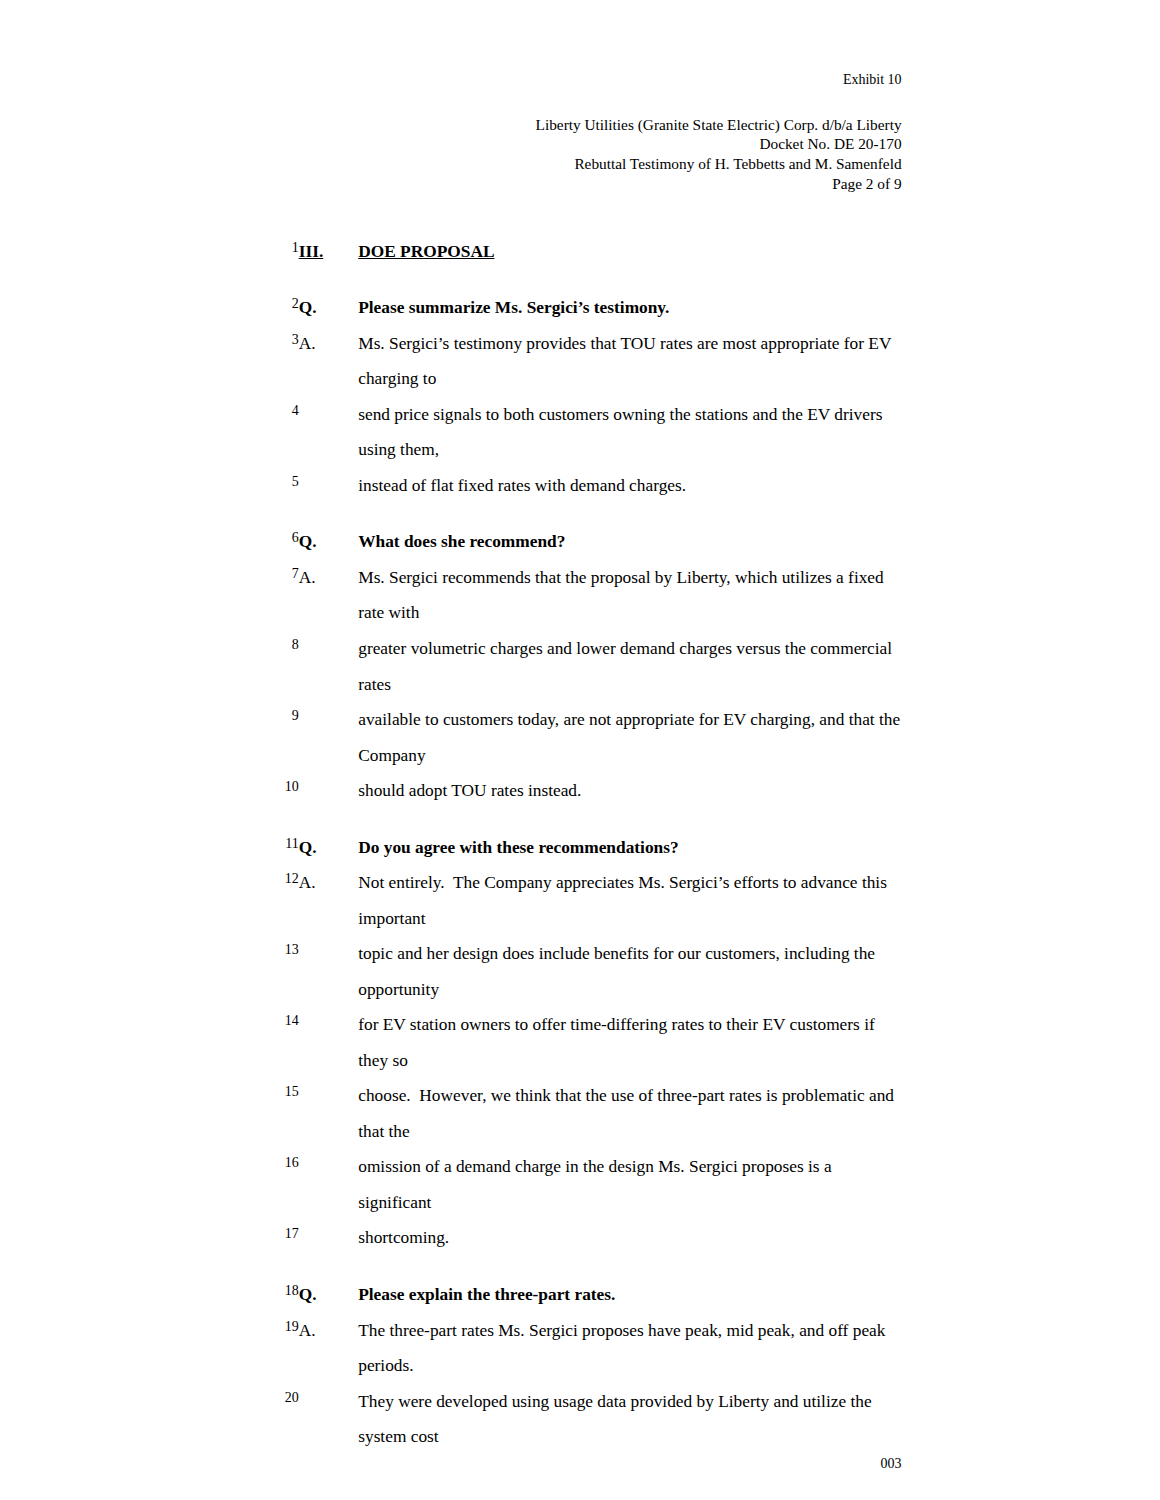Exhibit 10
Liberty Utilities (Granite State Electric) Corp. d/b/a Liberty
Docket No. DE 20-170
Rebuttal Testimony of H. Tebbetts and M. Samenfeld
Page 2 of 9
| 1 | III. | DOE PROPOSAL |
| 2 | Q. | Please summarize Ms. Sergici’s testimony. |
| 3 | A. | Ms. Sergici’s testimony provides that TOU rates are most appropriate for EV charging to |
| 4 | | send price signals to both customers owning the stations and the EV drivers using them, |
| 5 | | instead of flat fixed rates with demand charges. |
| 6 | Q. | What does she recommend? |
| 7 | A. | Ms. Sergici recommends that the proposal by Liberty, which utilizes a fixed rate with |
| 8 | | greater volumetric charges and lower demand charges versus the commercial rates |
| 9 | | available to customers today, are not appropriate for EV charging, and that the Company |
| 10 | | should adopt TOU rates instead. |
| 11 | Q. | Do you agree with these recommendations? |
| 12 | A. | Not entirely. The Company appreciates Ms. Sergici’s efforts to advance this important |
| 13 | | topic and her design does include benefits for our customers, including the opportunity |
| 14 | | for EV station owners to offer time-differing rates to their EV customers if they so |
| 15 | | choose. However, we think that the use of three-part rates is problematic and that the |
| 16 | | omission of a demand charge in the design Ms. Sergici proposes is a significant |
| 17 | | shortcoming. |
| 18 | Q. | Please explain the three-part rates. |
| 19 | A. | The three-part rates Ms. Sergici proposes have peak, mid peak, and off peak periods. |
| 20 | | They were developed using usage data provided by Liberty and utilize the system cost |
003